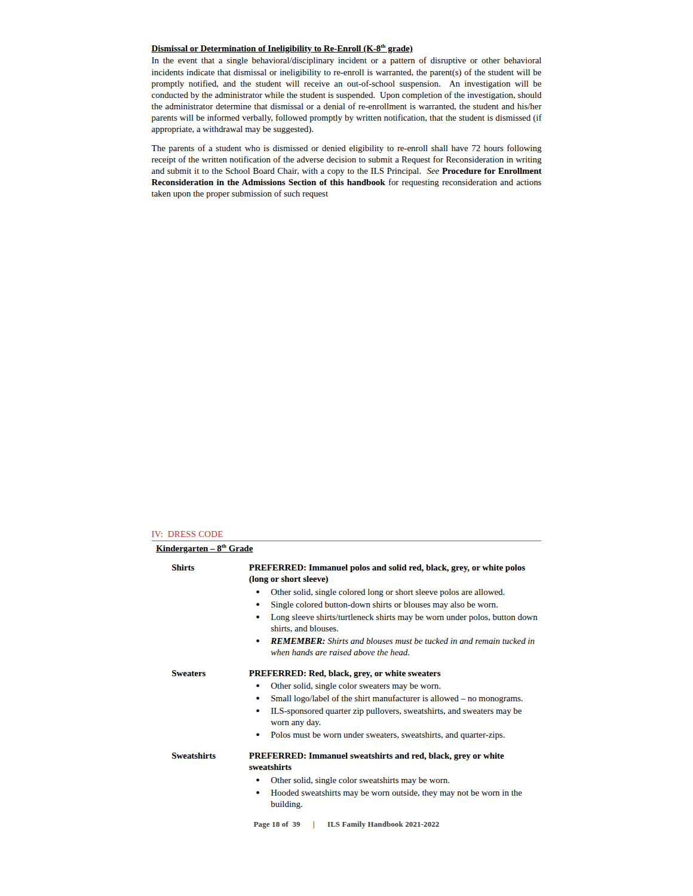Dismissal or Determination of Ineligibility to Re-Enroll (K-8th grade)
In the event that a single behavioral/disciplinary incident or a pattern of disruptive or other behavioral incidents indicate that dismissal or ineligibility to re-enroll is warranted, the parent(s) of the student will be promptly notified, and the student will receive an out-of-school suspension. An investigation will be conducted by the administrator while the student is suspended. Upon completion of the investigation, should the administrator determine that dismissal or a denial of re-enrollment is warranted, the student and his/her parents will be informed verbally, followed promptly by written notification, that the student is dismissed (if appropriate, a withdrawal may be suggested).
The parents of a student who is dismissed or denied eligibility to re-enroll shall have 72 hours following receipt of the written notification of the adverse decision to submit a Request for Reconsideration in writing and submit it to the School Board Chair, with a copy to the ILS Principal. See Procedure for Enrollment Reconsideration in the Admissions Section of this handbook for requesting reconsideration and actions taken upon the proper submission of such request
IV: DRESS CODE
Kindergarten – 8th Grade
Shirts
PREFERRED: Immanuel polos and solid red, black, grey, or white polos (long or short sleeve)
Other solid, single colored long or short sleeve polos are allowed.
Single colored button-down shirts or blouses may also be worn.
Long sleeve shirts/turtleneck shirts may be worn under polos, button down shirts, and blouses.
REMEMBER: Shirts and blouses must be tucked in and remain tucked in when hands are raised above the head.
Sweaters
PREFERRED: Red, black, grey, or white sweaters
Other solid, single color sweaters may be worn.
Small logo/label of the shirt manufacturer is allowed – no monograms.
ILS-sponsored quarter zip pullovers, sweatshirts, and sweaters may be worn any day.
Polos must be worn under sweaters, sweatshirts, and quarter-zips.
Sweatshirts
PREFERRED: Immanuel sweatshirts and red, black, grey or white sweatshirts
Other solid, single color sweatshirts may be worn.
Hooded sweatshirts may be worn outside, they may not be worn in the building.
Page 18 of 39|ILS Family Handbook 2021-2022